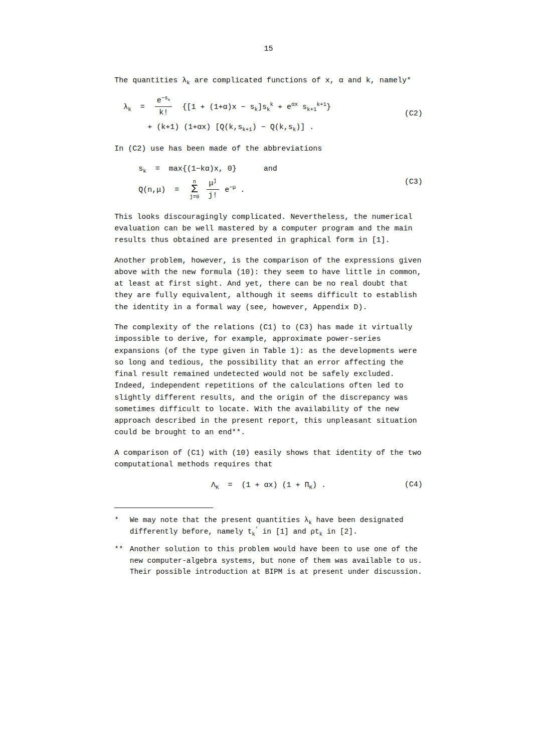15
The quantities λk are complicated functions of x, α and k, namely*
λk = e−sk k! {[1 + (1+α)x − sk]skk + eαx sk+1k+1}
+ (k+1) (1+αx) [Q(k,sk+1) − Q(k,sk)] .
(C2)
In (C2) use has been made of the abbreviations
sk = max{(1−kα)x, 0} and
Q(n,μ) = nΣj=0 μj j! e−μ .
(C3)
This looks discouragingly complicated. Nevertheless, the numerical evaluation can be well mastered by a computer program and the main results thus obtained are presented in graphical form in [1].
Another problem, however, is the comparison of the expressions given above with the new formula (10): they seem to have little in common, at least at first sight. And yet, there can be no real doubt that they are fully equivalent, although it seems difficult to establish the identity in a formal way (see, however, Appendix D).
The complexity of the relations (C1) to (C3) has made it virtually impossible to derive, for example, approximate power-series expansions (of the type given in Table 1): as the developments were so long and tedious, the possibility that an error affecting the final result remained undetected would not be safely excluded. Indeed, independent repetitions of the calculations often led to slightly different results, and the origin of the discrepancy was sometimes difficult to locate. With the availability of the new approach described in the present report, this unpleasant situation could be brought to an end**.
A comparison of (C1) with (10) easily shows that identity of the two computational methods requires that
ΛK = (1 + αx) (1 + ΠK) .
(C4)
*We may note that the present quantities λk have been designated differently before, namely tk′ in [1] and ρtk in [2].
**Another solution to this problem would have been to use one of the new computer-algebra systems, but none of them was available to us. Their possible introduction at BIPM is at present under discussion.